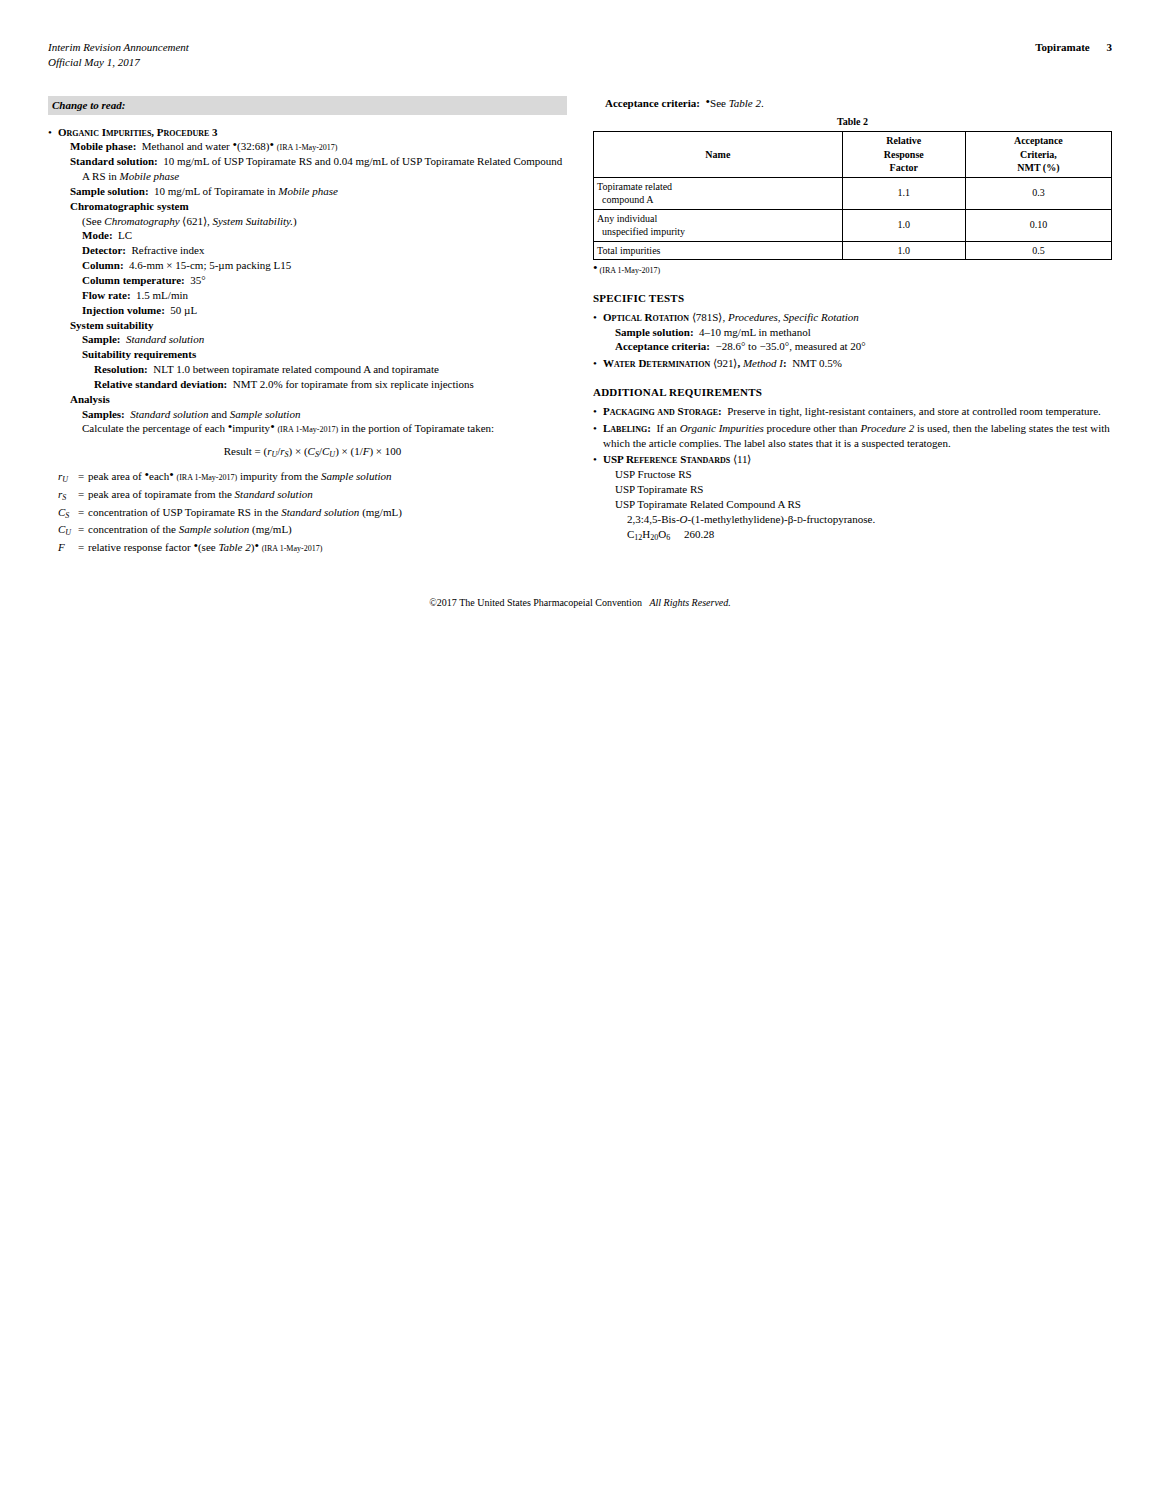Interim Revision Announcement
Official May 1, 2017
Topiramate 3
Change to read:
Organic Impurities, Procedure 3
Mobile phase: Methanol and water •(32:68)• (IRA 1-May-2017)
Standard solution: 10 mg/mL of USP Topiramate RS and 0.04 mg/mL of USP Topiramate Related Compound A RS in Mobile phase
Sample solution: 10 mg/mL of Topiramate in Mobile phase
Chromatographic system
(See Chromatography ⟨621⟩, System Suitability.)
Mode: LC
Detector: Refractive index
Column: 4.6-mm × 15-cm; 5-µm packing L15
Column temperature: 35°
Flow rate: 1.5 mL/min
Injection volume: 50 µL
System suitability
Sample: Standard solution
Suitability requirements
Resolution: NLT 1.0 between topiramate related compound A and topiramate
Relative standard deviation: NMT 2.0% for topiramate from six replicate injections
Analysis
Samples: Standard solution and Sample solution
Calculate the percentage of each •impurity• (IRA 1-May-2017) in the portion of Topiramate taken:
Result = (rU/rS) × (CS/CU) × (1/F) × 100
| r U | = | peak area of • each • (IRA 1-May-2017) impurity from the Sample solution |
| r S | = | peak area of topiramate from the Standard solution |
| C S | = | concentration of USP Topiramate RS in the Standard solution (mg/mL) |
| C U | = | concentration of the Sample solution (mg/mL) |
| F | = | relative response factor • (see Table 2 ) • (IRA 1-May-2017) |
Acceptance criteria: •See Table 2.
Table 2
| Name | Relative Response Factor | Acceptance Criteria, NMT (%) |
| --- | --- | --- |
| Topiramate related compound A | 1.1 | 0.3 |
| Any individual unspecified impurity | 1.0 | 0.10 |
| Total impurities | 1.0 | 0.5 |
• (IRA 1-May-2017)
SPECIFIC TESTS
Optical Rotation ⟨781S⟩, Procedures, Specific Rotation
Sample solution: 4–10 mg/mL in methanol
Acceptance criteria: −28.6° to −35.0°, measured at 20°
Water Determination ⟨921⟩, Method I: NMT 0.5%
ADDITIONAL REQUIREMENTS
Packaging and Storage: Preserve in tight, light-resistant containers, and store at controlled room temperature.
Labeling: If an Organic Impurities procedure other than Procedure 2 is used, then the labeling states the test with which the article complies. The label also states that it is a suspected teratogen.
USP Reference Standards ⟨11⟩
USP Fructose RS
USP Topiramate RS
USP Topiramate Related Compound A RS
2,3:4,5-Bis-O-(1-methylethylidene)-β-d-fructopyranose.
C12 H20 O6 260.28
©2017 The United States Pharmacopeial Convention All Rights Reserved.